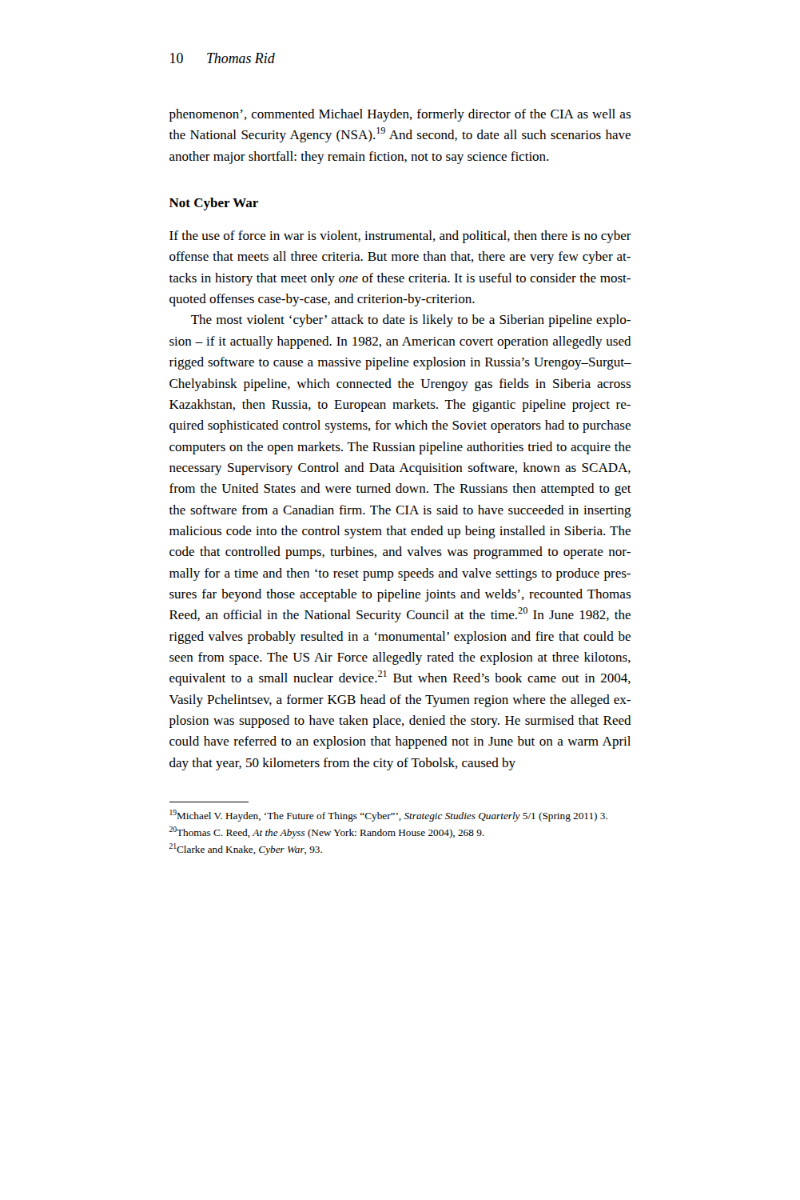10 Thomas Rid
phenomenon’, commented Michael Hayden, formerly director of the CIA as well as the National Security Agency (NSA).19 And second, to date all such scenarios have another major shortfall: they remain fiction, not to say science fiction.
Not Cyber War
If the use of force in war is violent, instrumental, and political, then there is no cyber offense that meets all three criteria. But more than that, there are very few cyber attacks in history that meet only one of these criteria. It is useful to consider the most-quoted offenses case-by-case, and criterion-by-criterion.
The most violent ‘cyber’ attack to date is likely to be a Siberian pipeline explosion – if it actually happened. In 1982, an American covert operation allegedly used rigged software to cause a massive pipeline explosion in Russia’s Urengoy–Surgut–Chelyabinsk pipeline, which connected the Urengoy gas fields in Siberia across Kazakhstan, then Russia, to European markets. The gigantic pipeline project required sophisticated control systems, for which the Soviet operators had to purchase computers on the open markets. The Russian pipeline authorities tried to acquire the necessary Supervisory Control and Data Acquisition software, known as SCADA, from the United States and were turned down. The Russians then attempted to get the software from a Canadian firm. The CIA is said to have succeeded in inserting malicious code into the control system that ended up being installed in Siberia. The code that controlled pumps, turbines, and valves was programmed to operate normally for a time and then ‘to reset pump speeds and valve settings to produce pressures far beyond those acceptable to pipeline joints and welds’, recounted Thomas Reed, an official in the National Security Council at the time.20 In June 1982, the rigged valves probably resulted in a ‘monumental’ explosion and fire that could be seen from space. The US Air Force allegedly rated the explosion at three kilotons, equivalent to a small nuclear device.21 But when Reed’s book came out in 2004, Vasily Pchelintsev, a former KGB head of the Tyumen region where the alleged explosion was supposed to have taken place, denied the story. He surmised that Reed could have referred to an explosion that happened not in June but on a warm April day that year, 50 kilometers from the city of Tobolsk, caused by
19Michael V. Hayden, ‘The Future of Things “Cyber”’, Strategic Studies Quarterly 5/1 (Spring 2011) 3.
20Thomas C. Reed, At the Abyss (New York: Random House 2004), 268 9.
21Clarke and Knake, Cyber War, 93.